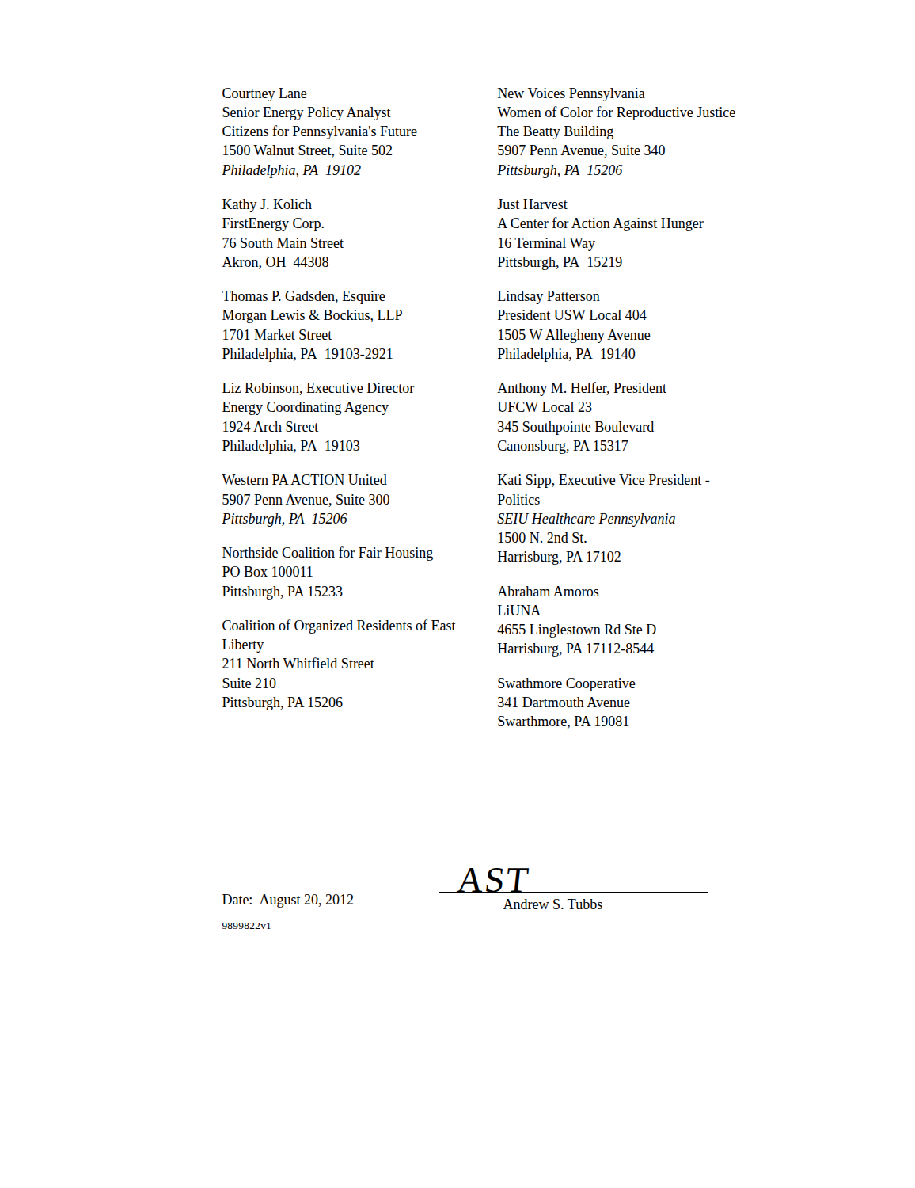Courtney Lane
Senior Energy Policy Analyst
Citizens for Pennsylvania's Future
1500 Walnut Street, Suite 502
Philadelphia, PA 19102
Kathy J. Kolich
FirstEnergy Corp.
76 South Main Street
Akron, OH 44308
Thomas P. Gadsden, Esquire
Morgan Lewis & Bockius, LLP
1701 Market Street
Philadelphia, PA 19103-2921
Liz Robinson, Executive Director
Energy Coordinating Agency
1924 Arch Street
Philadelphia, PA 19103
Western PA ACTION United
5907 Penn Avenue, Suite 300
Pittsburgh, PA 15206
Northside Coalition for Fair Housing
PO Box 100011
Pittsburgh, PA 15233
Coalition of Organized Residents of East
Liberty
211 North Whitfield Street
Suite 210
Pittsburgh, PA 15206
New Voices Pennsylvania
Women of Color for Reproductive Justice
The Beatty Building
5907 Penn Avenue, Suite 340
Pittsburgh, PA 15206
Just Harvest
A Center for Action Against Hunger
16 Terminal Way
Pittsburgh, PA 15219
Lindsay Patterson
President USW Local 404
1505 W Allegheny Avenue
Philadelphia, PA 19140
Anthony M. Helfer, President
UFCW Local 23
345 Southpointe Boulevard
Canonsburg, PA 15317
Kati Sipp, Executive Vice President -
Politics
SEIU Healthcare Pennsylvania
1500 N. 2nd St.
Harrisburg, PA 17102
Abraham Amoros
LiUNA
4655 Linglestown Rd Ste D
Harrisburg, PA 17112-8544
Swathmore Cooperative
341 Dartmouth Avenue
Swarthmore, PA 19081
Date: August 20, 2012
A S T   
Andrew S. Tubbs
9899822v1